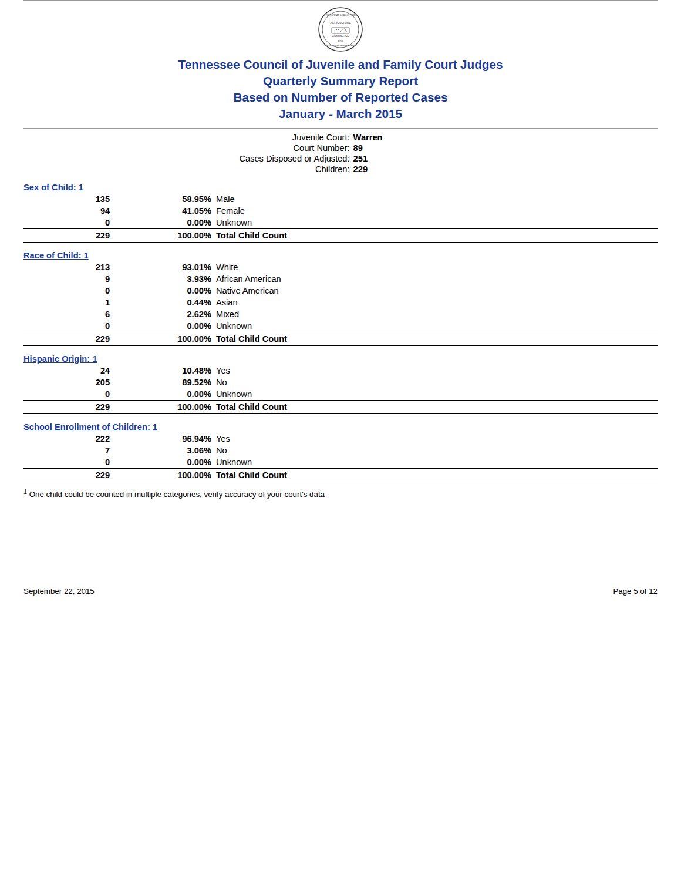THE GREAT SEAL OF THE STATE OF TENNESSEE AGRICULTURE COMMERCE 1796
Tennessee Council of Juvenile and Family Court Judges
Quarterly Summary Report
Based on Number of Reported Cases
January - March 2015
| Juvenile Court: | Warren |
| Court Number: | 89 |
| Cases Disposed or Adjusted: | 251 |
| Children: | 229 |
Sex of Child: 1
| 135 | 58.95% | Male |
| 94 | 41.05% | Female |
| 0 | 0.00% | Unknown |
| 229 | 100.00% | Total Child Count |
Race of Child: 1
| 213 | 93.01% | White |
| 9 | 3.93% | African American |
| 0 | 0.00% | Native American |
| 1 | 0.44% | Asian |
| 6 | 2.62% | Mixed |
| 0 | 0.00% | Unknown |
| 229 | 100.00% | Total Child Count |
Hispanic Origin: 1
| 24 | 10.48% | Yes |
| 205 | 89.52% | No |
| 0 | 0.00% | Unknown |
| 229 | 100.00% | Total Child Count |
School Enrollment of Children: 1
| 222 | 96.94% | Yes |
| 7 | 3.06% | No |
| 0 | 0.00% | Unknown |
| 229 | 100.00% | Total Child Count |
1 One child could be counted in multiple categories, verify accuracy of your court's data
September 22, 2015
Page 5 of 12